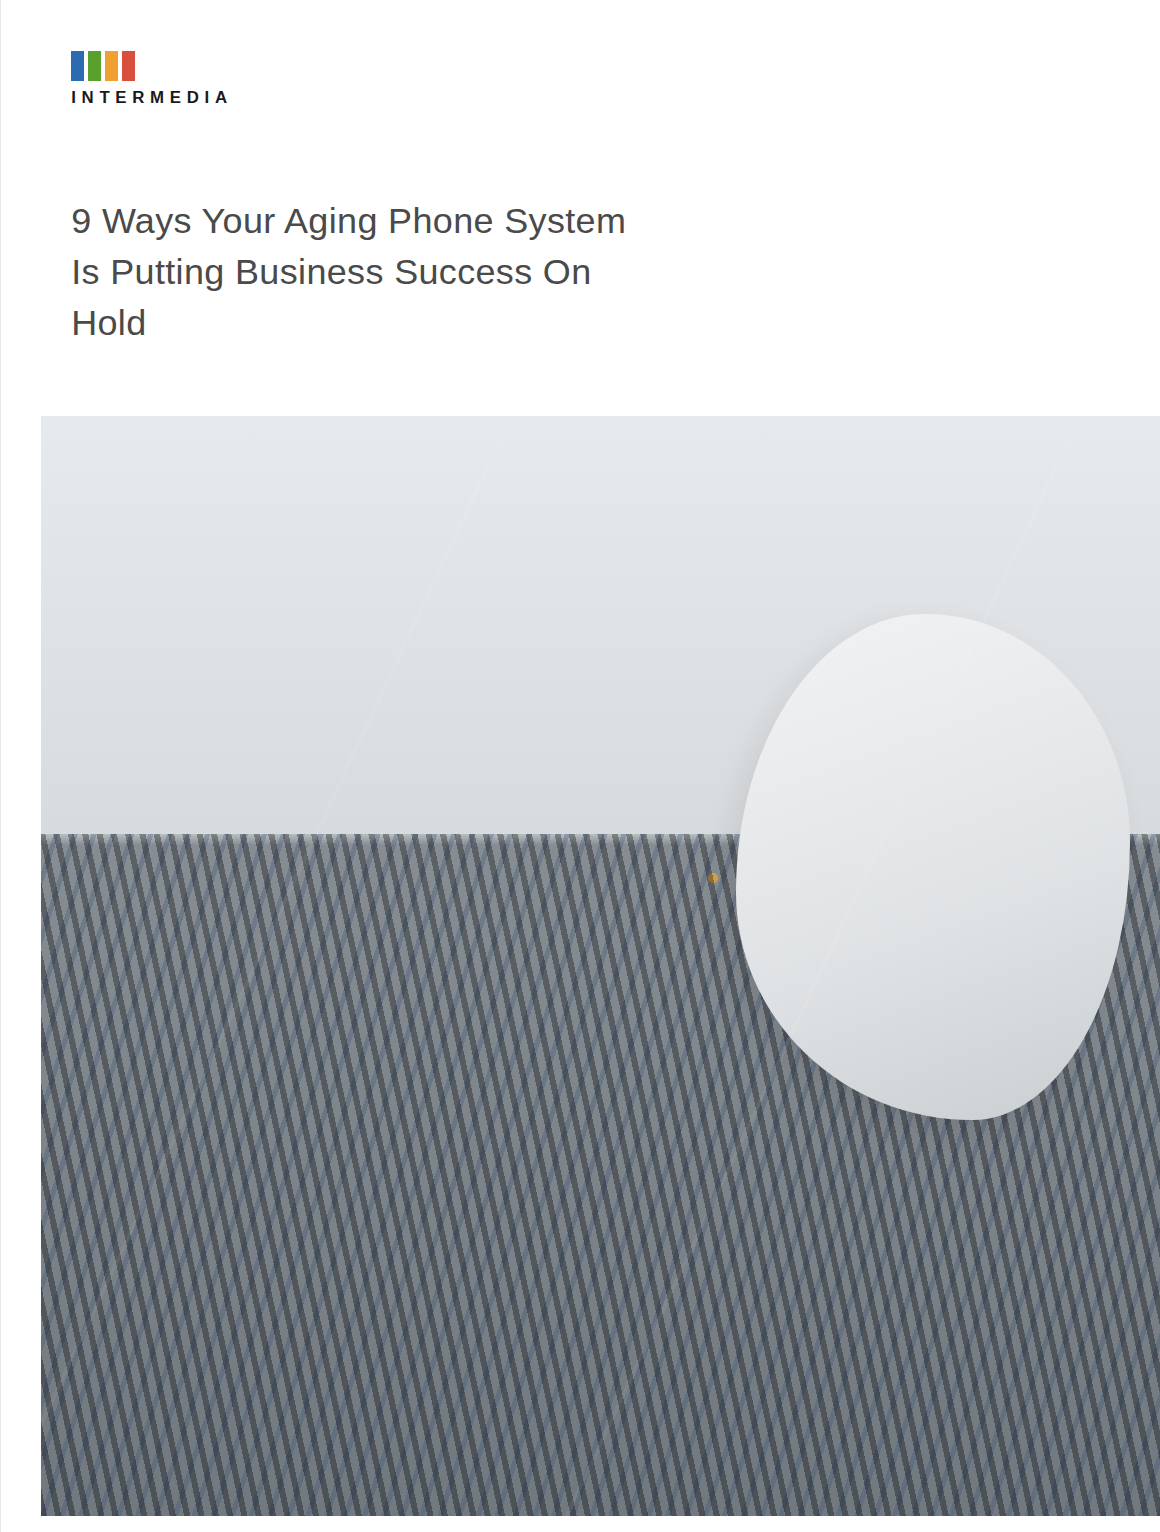Intermedia
9 Ways Your Aging Phone System Is Putting Business Success On Hold